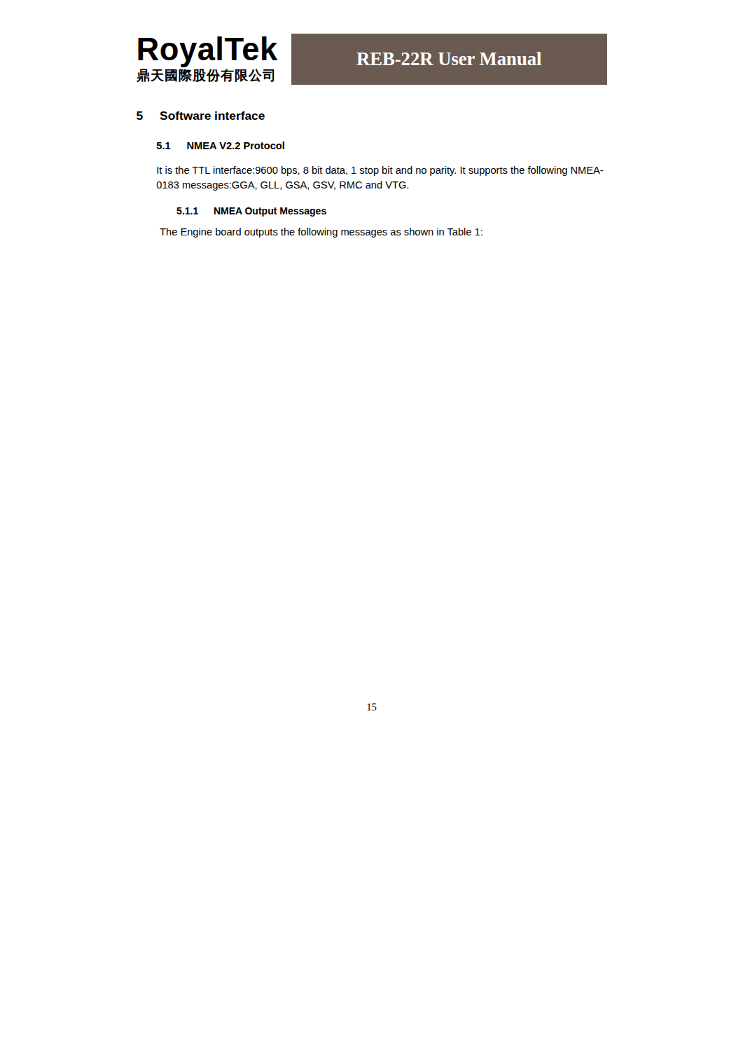RoyalTek
鼎天國際股份有限公司
REB-22R User Manual
5 Software interface
5.1 NMEA V2.2 Protocol
It is the TTL interface:9600 bps, 8 bit data, 1 stop bit and no parity. It supports the following NMEA-0183 messages:GGA, GLL, GSA, GSV, RMC and VTG.
5.1.1 NMEA Output Messages
The Engine board outputs the following messages as shown in Table 1:
15